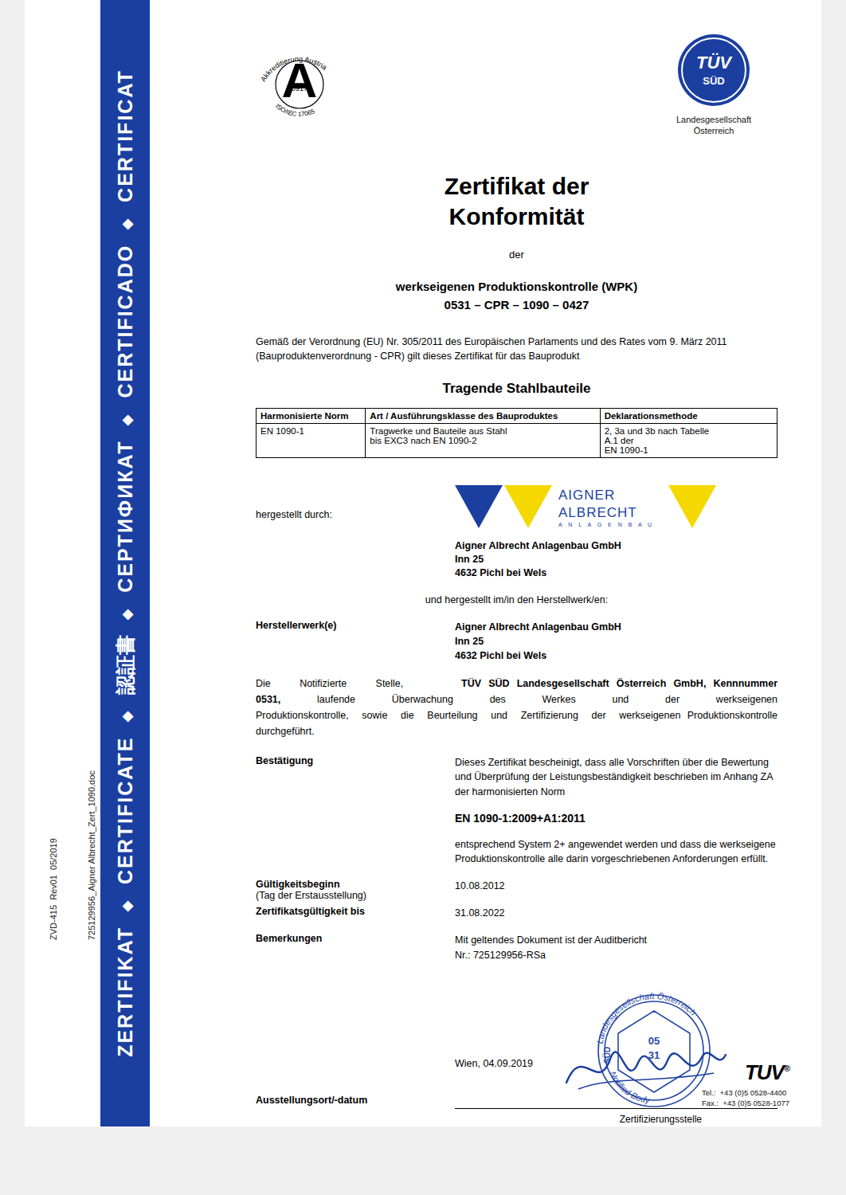725129956_Aigner Albrecht_Zert_1090.doc
ZVD-415 Rev01 05/2019
ZERTIFIKAT ◆ CERTIFICATE ◆ 認証書 ◆ CEPTИФИКАТ ◆ CERTIFICADO ◆ CERTIFICAT
Akkreditierung Austria A 0917 ISO/IEC 17065
TÜV SÜD
Landesgesellschaft
Österreich
Zertifikat der
Konformität
der
werkseigenen Produktionskontrolle (WPK)
0531 – CPR – 1090 – 0427
Gemäß der Verordnung (EU) Nr. 305/2011 des Europäischen Parlaments und des Rates vom 9. März 2011 (Bauproduktenverordnung - CPR) gilt dieses Zertifikat für das Bauprodukt
Tragende Stahlbauteile
| Harmonisierte Norm | Art / Ausführungsklasse des Bauproduktes | Deklarationsmethode |
| --- | --- | --- |
| EN 1090-1 | Tragwerke und Bauteile aus Stahl bis EXC3 nach EN 1090-2 | 2, 3a und 3b nach Tabelle A.1 der EN 1090-1 |
hergestellt durch:
AIGNER ALBRECHT A N L A G E N B A U
Aigner Albrecht Anlagenbau GmbH
Inn 25
4632 Pichl bei Wels
und hergestellt im/in den Herstellwerk/en:
Herstellerwerk(e)
Aigner Albrecht Anlagenbau GmbH
Inn 25
4632 Pichl bei Wels
Die Notifizierte Stelle, TÜV SÜD Landesgesellschaft Österreich GmbH, Kennnummer 0531, laufende Überwachung des Werkes und der werkseigenen Produktionskontrolle, sowie die Beurteilung und Zertifizierung der werkseigenen Produktionskontrolle durchgeführt.
Bestätigung
Dieses Zertifikat bescheinigt, dass alle Vorschriften über die Bewertung und Überprüfung der Leistungsbeständigkeit beschrieben im Anhang ZA der harmonisierten Norm
EN 1090-1:2009+A1:2011
entsprechend System 2+ angewendet werden und dass die werkseigene Produktionskontrolle alle darin vorgeschriebenen Anforderungen erfüllt.
Gültigkeitsbeginn
(Tag der Erstausstellung)
10.08.2012
Zertifikatsgültigkeit bis
31.08.2022
Bemerkungen
Mit geltendes Dokument ist der Auditbericht
Nr.: 725129956-RSa
Wien, 04.09.2019
Ausstellungsort/-datum
Landesgesellschaft Österreich Notified Body 05 31 SÜD
Zertifizierungsstelle
TUV®
Tel.: +43 (0)5 0528-4400
Fax.: +43 (0)5 0528-1077